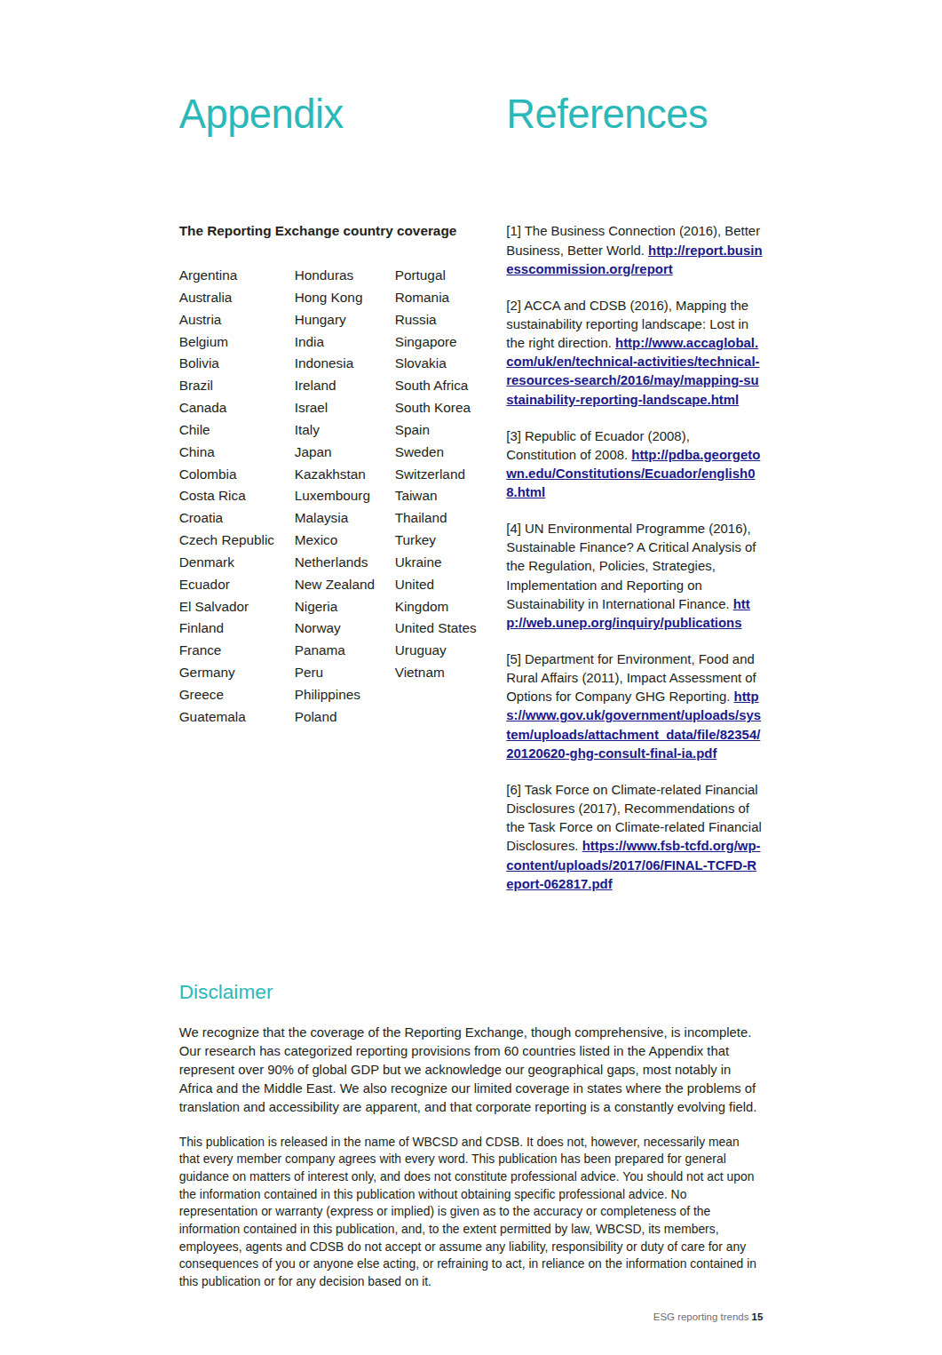Appendix
The Reporting Exchange country coverage
Argentina
Australia
Austria
Belgium
Bolivia
Brazil
Canada
Chile
China
Colombia
Costa Rica
Croatia
Czech Republic
Denmark
Ecuador
El Salvador
Finland
France
Germany
Greece
Guatemala
Honduras
Hong Kong
Hungary
India
Indonesia
Ireland
Israel
Italy
Japan
Kazakhstan
Luxembourg
Malaysia
Mexico
Netherlands
New Zealand
Nigeria
Norway
Panama
Peru
Philippines
Poland
Portugal
Romania
Russia
Singapore
Slovakia
South Africa
South Korea
Spain
Sweden
Switzerland
Taiwan
Thailand
Turkey
Ukraine
United
Kingdom
United States
Uruguay
Vietnam
References
[1] The Business Connection (2016), Better Business, Better World. http://report.businesscommission.org/report
[2] ACCA and CDSB (2016), Mapping the sustainability reporting landscape: Lost in the right direction. http://www.accaglobal.com/uk/en/technical-activities/technical-resources-search/2016/may/mapping-sustainability-reporting-landscape.html
[3] Republic of Ecuador (2008), Constitution of 2008. http://pdba.georgetown.edu/Constitutions/Ecuador/english08.html
[4] UN Environmental Programme (2016), Sustainable Finance? A Critical Analysis of the Regulation, Policies, Strategies, Implementation and Reporting on Sustainability in International Finance. http://web.unep.org/inquiry/publications
[5] Department for Environment, Food and Rural Affairs (2011), Impact Assessment of Options for Company GHG Reporting. https://www.gov.uk/government/uploads/system/uploads/attachment_data/file/82354/20120620-ghg-consult-final-ia.pdf
[6] Task Force on Climate-related Financial Disclosures (2017), Recommendations of the Task Force on Climate-related Financial Disclosures. https://www.fsb-tcfd.org/wp-content/uploads/2017/06/FINAL-TCFD-Report-062817.pdf
Disclaimer
We recognize that the coverage of the Reporting Exchange, though comprehensive, is incomplete. Our research has categorized reporting provisions from 60 countries listed in the Appendix that represent over 90% of global GDP but we acknowledge our geographical gaps, most notably in Africa and the Middle East. We also recognize our limited coverage in states where the problems of translation and accessibility are apparent, and that corporate reporting is a constantly evolving field.
This publication is released in the name of WBCSD and CDSB. It does not, however, necessarily mean that every member company agrees with every word. This publication has been prepared for general guidance on matters of interest only, and does not constitute professional advice. You should not act upon the information contained in this publication without obtaining specific professional advice. No representation or warranty (express or implied) is given as to the accuracy or completeness of the information contained in this publication, and, to the extent permitted by law, WBCSD, its members, employees, agents and CDSB do not accept or assume any liability, responsibility or duty of care for any consequences of you or anyone else acting, or refraining to act, in reliance on the information contained in this publication or for any decision based on it.
ESG reporting trends 15